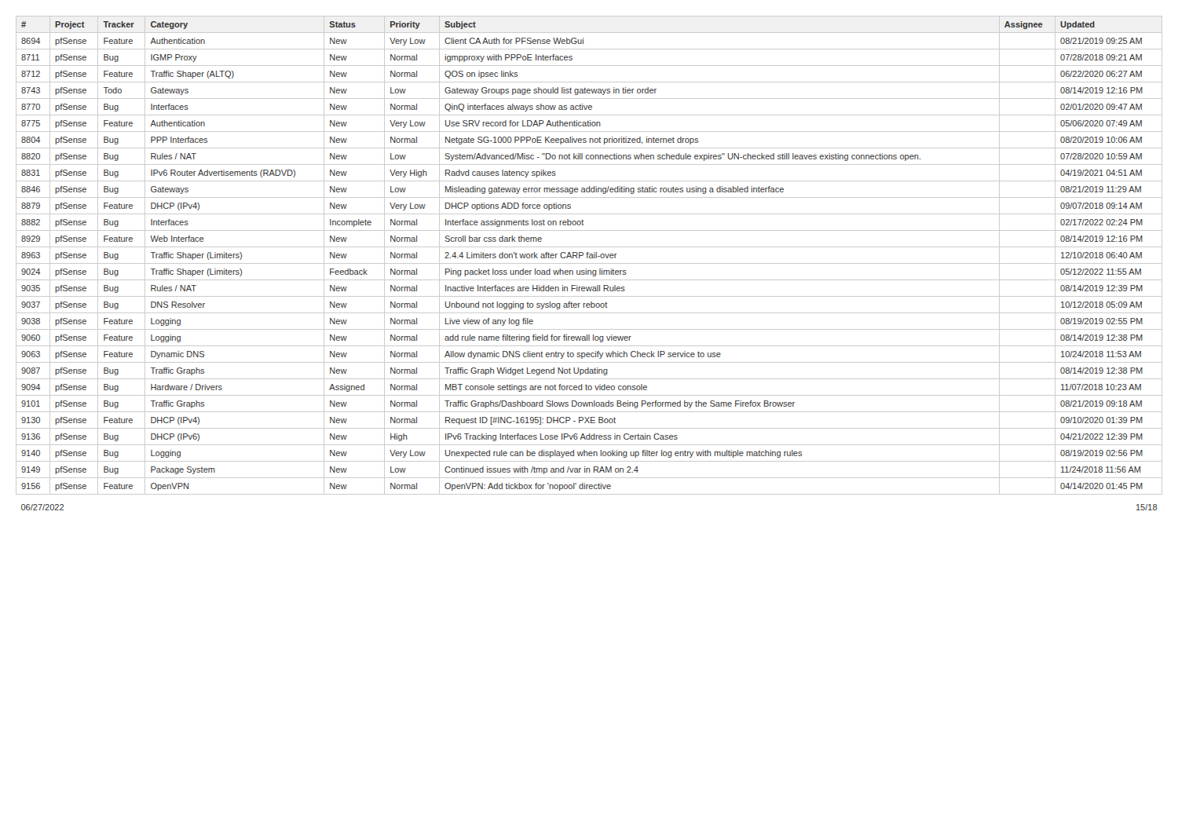| # | Project | Tracker | Category | Status | Priority | Subject | Assignee | Updated |
| --- | --- | --- | --- | --- | --- | --- | --- | --- |
| 8694 | pfSense | Feature | Authentication | New | Very Low | Client CA Auth for PFSense WebGui | | 08/21/2019 09:25 AM |
| 8711 | pfSense | Bug | IGMP Proxy | New | Normal | igmpproxy with PPPoE Interfaces | | 07/28/2018 09:21 AM |
| 8712 | pfSense | Feature | Traffic Shaper (ALTQ) | New | Normal | QOS on ipsec links | | 06/22/2020 06:27 AM |
| 8743 | pfSense | Todo | Gateways | New | Low | Gateway Groups page should list gateways in tier order | | 08/14/2019 12:16 PM |
| 8770 | pfSense | Bug | Interfaces | New | Normal | QinQ interfaces always show as active | | 02/01/2020 09:47 AM |
| 8775 | pfSense | Feature | Authentication | New | Very Low | Use SRV record for LDAP Authentication | | 05/06/2020 07:49 AM |
| 8804 | pfSense | Bug | PPP Interfaces | New | Normal | Netgate SG-1000 PPPoE Keepalives not prioritized, internet drops | | 08/20/2019 10:06 AM |
| 8820 | pfSense | Bug | Rules / NAT | New | Low | System/Advanced/Misc - "Do not kill connections when schedule expires" UN-checked still leaves existing connections open. | | 07/28/2020 10:59 AM |
| 8831 | pfSense | Bug | IPv6 Router Advertisements (RADVD) | New | Very High | Radvd causes latency spikes | | 04/19/2021 04:51 AM |
| 8846 | pfSense | Bug | Gateways | New | Low | Misleading gateway error message adding/editing static routes using a disabled interface | | 08/21/2019 11:29 AM |
| 8879 | pfSense | Feature | DHCP (IPv4) | New | Very Low | DHCP options ADD force options | | 09/07/2018 09:14 AM |
| 8882 | pfSense | Bug | Interfaces | Incomplete | Normal | Interface assignments lost on reboot | | 02/17/2022 02:24 PM |
| 8929 | pfSense | Feature | Web Interface | New | Normal | Scroll bar css dark theme | | 08/14/2019 12:16 PM |
| 8963 | pfSense | Bug | Traffic Shaper (Limiters) | New | Normal | 2.4.4 Limiters don't work after CARP fail-over | | 12/10/2018 06:40 AM |
| 9024 | pfSense | Bug | Traffic Shaper (Limiters) | Feedback | Normal | Ping packet loss under load when using limiters | | 05/12/2022 11:55 AM |
| 9035 | pfSense | Bug | Rules / NAT | New | Normal | Inactive Interfaces are Hidden in Firewall Rules | | 08/14/2019 12:39 PM |
| 9037 | pfSense | Bug | DNS Resolver | New | Normal | Unbound not logging to syslog after reboot | | 10/12/2018 05:09 AM |
| 9038 | pfSense | Feature | Logging | New | Normal | Live view of any log file | | 08/19/2019 02:55 PM |
| 9060 | pfSense | Feature | Logging | New | Normal | add rule name filtering field for firewall log viewer | | 08/14/2019 12:38 PM |
| 9063 | pfSense | Feature | Dynamic DNS | New | Normal | Allow dynamic DNS client entry to specify which Check IP service to use | | 10/24/2018 11:53 AM |
| 9087 | pfSense | Bug | Traffic Graphs | New | Normal | Traffic Graph Widget Legend Not Updating | | 08/14/2019 12:38 PM |
| 9094 | pfSense | Bug | Hardware / Drivers | Assigned | Normal | MBT console settings are not forced to video console | | 11/07/2018 10:23 AM |
| 9101 | pfSense | Bug | Traffic Graphs | New | Normal | Traffic Graphs/Dashboard Slows Downloads Being Performed by the Same Firefox Browser | | 08/21/2019 09:18 AM |
| 9130 | pfSense | Feature | DHCP (IPv4) | New | Normal | Request ID [#INC-16195]: DHCP - PXE Boot | | 09/10/2020 01:39 PM |
| 9136 | pfSense | Bug | DHCP (IPv6) | New | High | IPv6 Tracking Interfaces Lose IPv6 Address in Certain Cases | | 04/21/2022 12:39 PM |
| 9140 | pfSense | Bug | Logging | New | Very Low | Unexpected rule can be displayed when looking up filter log entry with multiple matching rules | | 08/19/2019 02:56 PM |
| 9149 | pfSense | Bug | Package System | New | Low | Continued issues with /tmp and /var in RAM on 2.4 | | 11/24/2018 11:56 AM |
| 9156 | pfSense | Feature | OpenVPN | New | Normal | OpenVPN: Add tickbox for 'nopool' directive | | 04/14/2020 01:45 PM |
| 06/27/2022 | 15/18 |